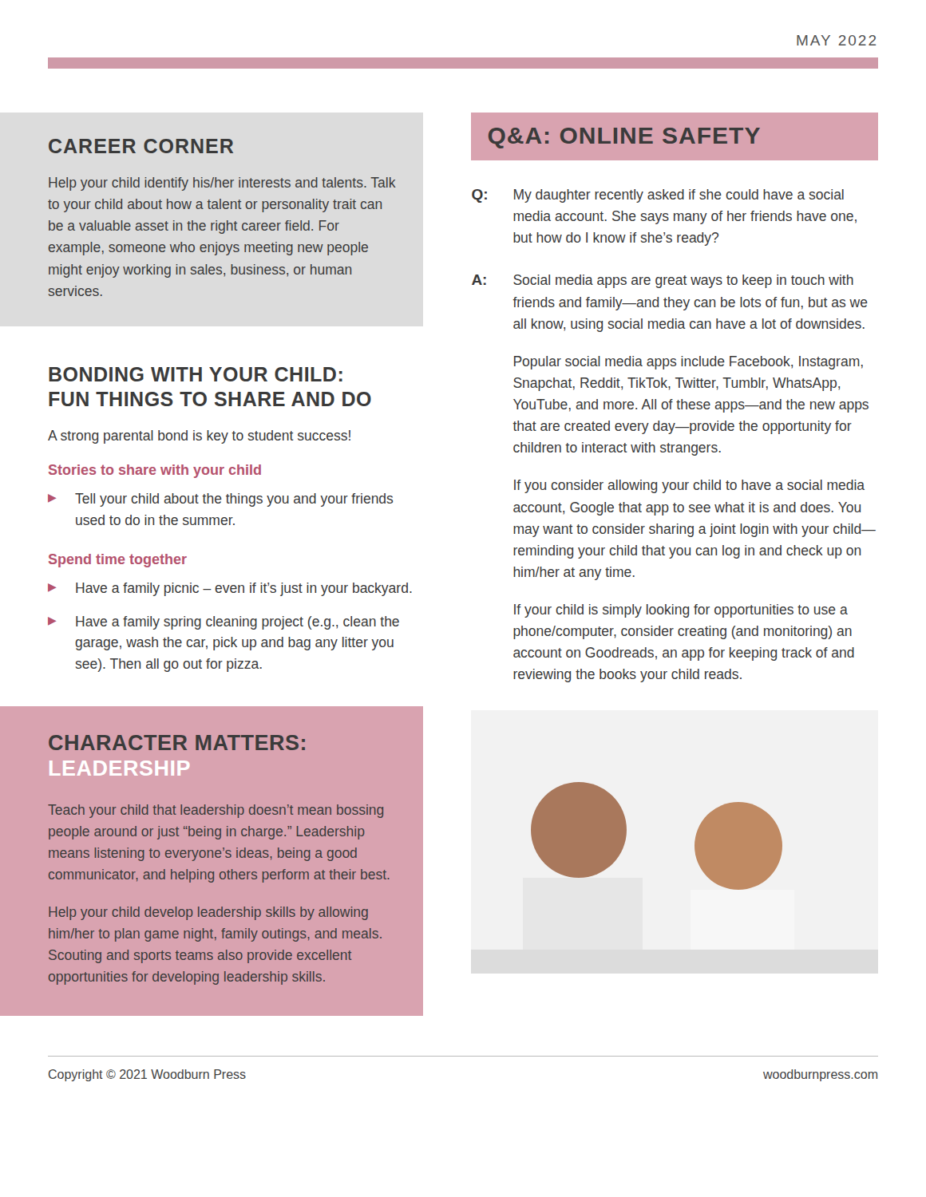MAY 2022
CAREER CORNER
Help your child identify his/her interests and talents. Talk to your child about how a talent or personality trait can be a valuable asset in the right career field. For example, someone who enjoys meeting new people might enjoy working in sales, business, or human services.
BONDING WITH YOUR CHILD:
FUN THINGS TO SHARE AND DO
A strong parental bond is key to student success!
Stories to share with your child
Tell your child about the things you and your friends used to do in the summer.
Spend time together
Have a family picnic – even if it’s just in your backyard.
Have a family spring cleaning project (e.g., clean the garage, wash the car, pick up and bag any litter you see). Then all go out for pizza.
CHARACTER MATTERS:LEADERSHIP
Teach your child that leadership doesn’t mean bossing people around or just “being in charge.” Leadership means listening to everyone’s ideas, being a good communicator, and helping others perform at their best.
Help your child develop leadership skills by allowing him/her to plan game night, family outings, and meals. Scouting and sports teams also provide excellent opportunities for developing leadership skills.
Q&A: ONLINE SAFETY
Q:
My daughter recently asked if she could have a social media account. She says many of her friends have one, but how do I know if she’s ready?
A:
Social media apps are great ways to keep in touch with friends and family—and they can be lots of fun, but as we all know, using social media can have a lot of downsides.
Popular social media apps include Facebook, Instagram, Snapchat, Reddit, TikTok, Twitter, Tumblr, WhatsApp, YouTube, and more. All of these apps—and the new apps that are created every day—provide the opportunity for children to interact with strangers.
If you consider allowing your child to have a social media account, Google that app to see what it is and does. You may want to consider sharing a joint login with your child—reminding your child that you can log in and check up on him/her at any time.
If your child is simply looking for opportunities to use a phone/computer, consider creating (and monitoring) an account on Goodreads, an app for keeping track of and reviewing the books your child reads.
Copyright © 2021 Woodburn Press
woodburnpress.com